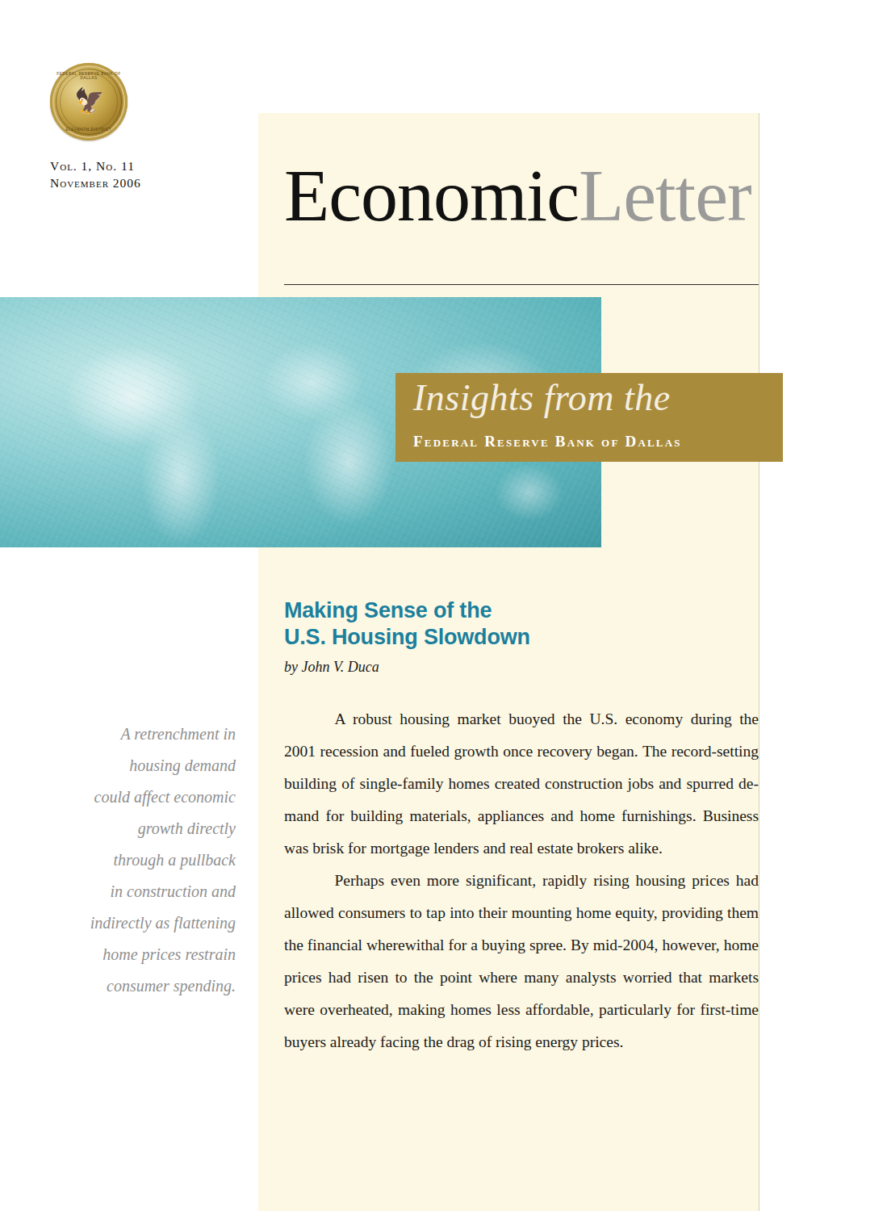Federal Reserve Bank of Dallas
🦅
Eleventh District
Vol. 1, No. 11
November 2006
Economic Letter
Insights from the
Federal Reserve Bank of Dallas
A retrenchment in
housing demand
could affect economic
growth directly
through a pullback
in construction and
indirectly as flattening
home prices restrain
consumer spending.
Making Sense of the
U.S. Housing Slowdown
by John V. Duca
A robust housing market buoyed the U.S. economy during the 2001 recession and fueled growth once recovery began. The record-setting building of single-family homes created construction jobs and spurred demand for building materials, appliances and home furnishings. Business was brisk for mortgage lenders and real estate brokers alike.
Perhaps even more significant, rapidly rising housing prices had allowed consumers to tap into their mounting home equity, providing them the financial wherewithal for a buying spree. By mid-2004, however, home prices had risen to the point where many analysts worried that markets were overheated, making homes less affordable, particularly for first-time buyers already facing the drag of rising energy prices.